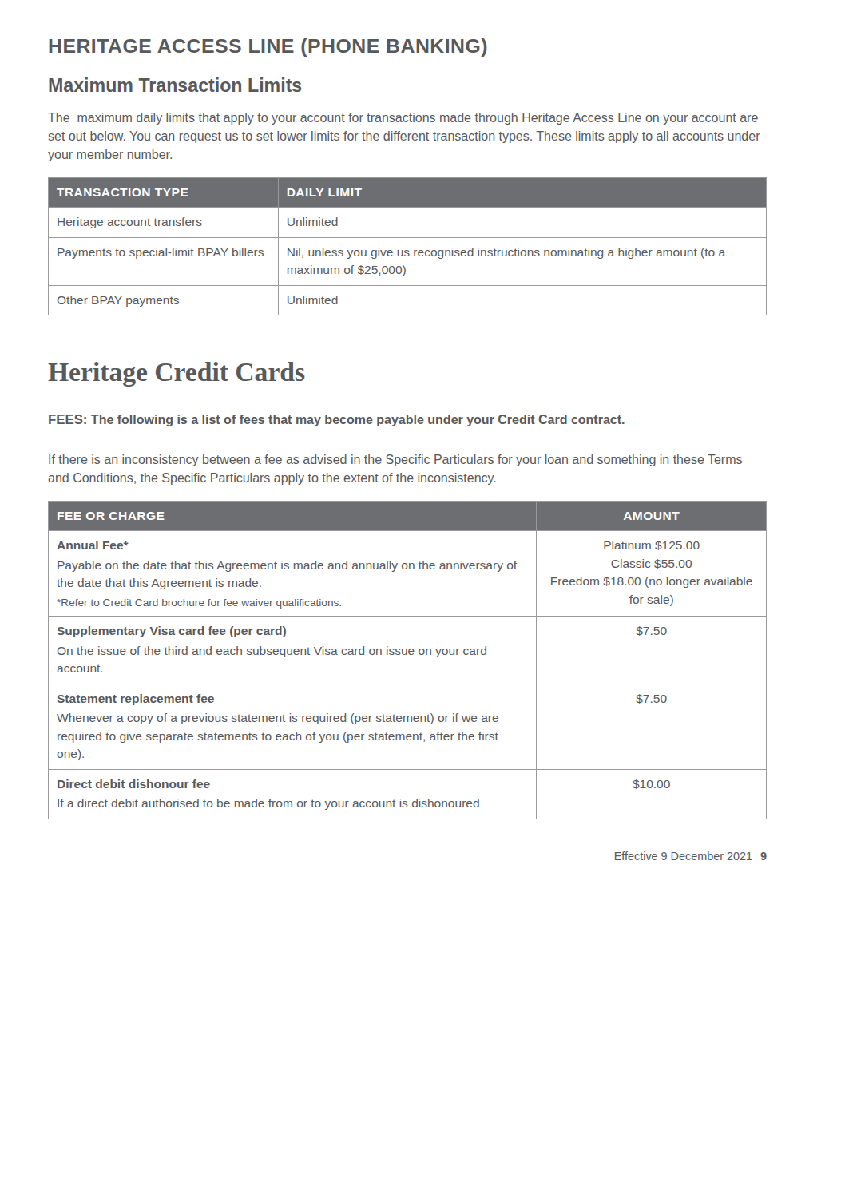HERITAGE ACCESS LINE (PHONE BANKING)
Maximum Transaction Limits
The maximum daily limits that apply to your account for transactions made through Heritage Access Line on your account are set out below. You can request us to set lower limits for the different transaction types. These limits apply to all accounts under your member number.
| TRANSACTION TYPE | DAILY LIMIT |
| --- | --- |
| Heritage account transfers | Unlimited |
| Payments to special-limit BPAY billers | Nil, unless you give us recognised instructions nominating a higher amount (to a maximum of $25,000) |
| Other BPAY payments | Unlimited |
Heritage Credit Cards
FEES: The following is a list of fees that may become payable under your Credit Card contract.
If there is an inconsistency between a fee as advised in the Specific Particulars for your loan and something in these Terms and Conditions, the Specific Particulars apply to the extent of the inconsistency.
| FEE OR CHARGE | AMOUNT |
| --- | --- |
| Annual Fee* Payable on the date that this Agreement is made and annually on the anniversary of the date that this Agreement is made. *Refer to Credit Card brochure for fee waiver qualifications. | Platinum $125.00 Classic $55.00 Freedom $18.00 (no longer available for sale) |
| Supplementary Visa card fee (per card) On the issue of the third and each subsequent Visa card on issue on your card account. | $7.50 |
| Statement replacement fee Whenever a copy of a previous statement is required (per statement) or if we are required to give separate statements to each of you (per statement, after the first one). | $7.50 |
| Direct debit dishonour fee If a direct debit authorised to be made from or to your account is dishonoured | $10.00 |
Effective 9 December 2021 9